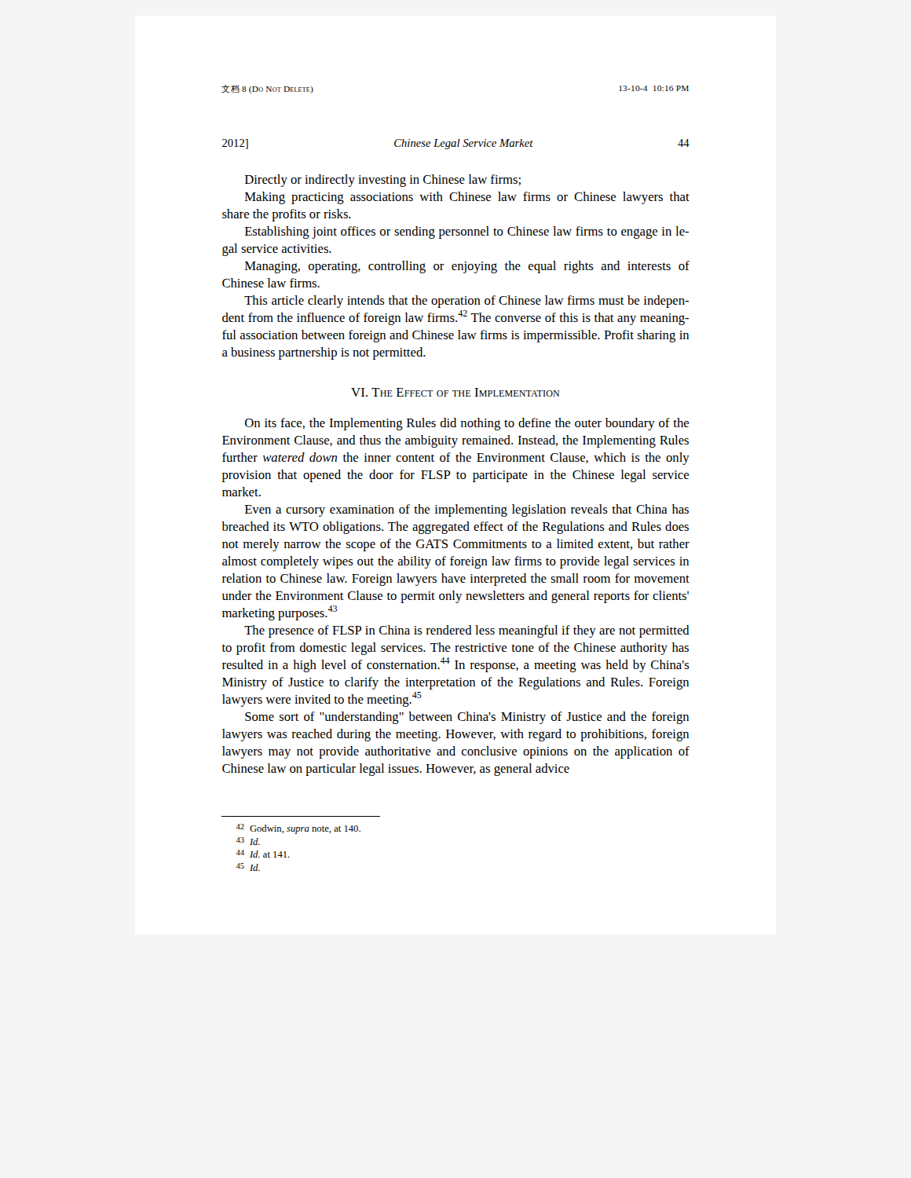文档 8 (Do Not Delete) 13-10-4 10:16 PM
2012] Chinese Legal Service Market 44
Directly or indirectly investing in Chinese law firms;
Making practicing associations with Chinese law firms or Chinese lawyers that share the profits or risks.
Establishing joint offices or sending personnel to Chinese law firms to engage in legal service activities.
Managing, operating, controlling or enjoying the equal rights and interests of Chinese law firms.
This article clearly intends that the operation of Chinese law firms must be independent from the influence of foreign law firms.42 The converse of this is that any meaningful association between foreign and Chinese law firms is impermissible. Profit sharing in a business partnership is not permitted.
VI. The Effect of the Implementation
On its face, the Implementing Rules did nothing to define the outer boundary of the Environment Clause, and thus the ambiguity remained. Instead, the Implementing Rules further watered down the inner content of the Environment Clause, which is the only provision that opened the door for FLSP to participate in the Chinese legal service market.
Even a cursory examination of the implementing legislation reveals that China has breached its WTO obligations. The aggregated effect of the Regulations and Rules does not merely narrow the scope of the GATS Commitments to a limited extent, but rather almost completely wipes out the ability of foreign law firms to provide legal services in relation to Chinese law. Foreign lawyers have interpreted the small room for movement under the Environment Clause to permit only newsletters and general reports for clients' marketing purposes.43
The presence of FLSP in China is rendered less meaningful if they are not permitted to profit from domestic legal services. The restrictive tone of the Chinese authority has resulted in a high level of consternation.44 In response, a meeting was held by China's Ministry of Justice to clarify the interpretation of the Regulations and Rules. Foreign lawyers were invited to the meeting.45
Some sort of "understanding" between China's Ministry of Justice and the foreign lawyers was reached during the meeting. However, with regard to prohibitions, foreign lawyers may not provide authoritative and conclusive opinions on the application of Chinese law on particular legal issues. However, as general advice
42 Godwin, supra note, at 140.
43 Id.
44 Id. at 141.
45 Id.